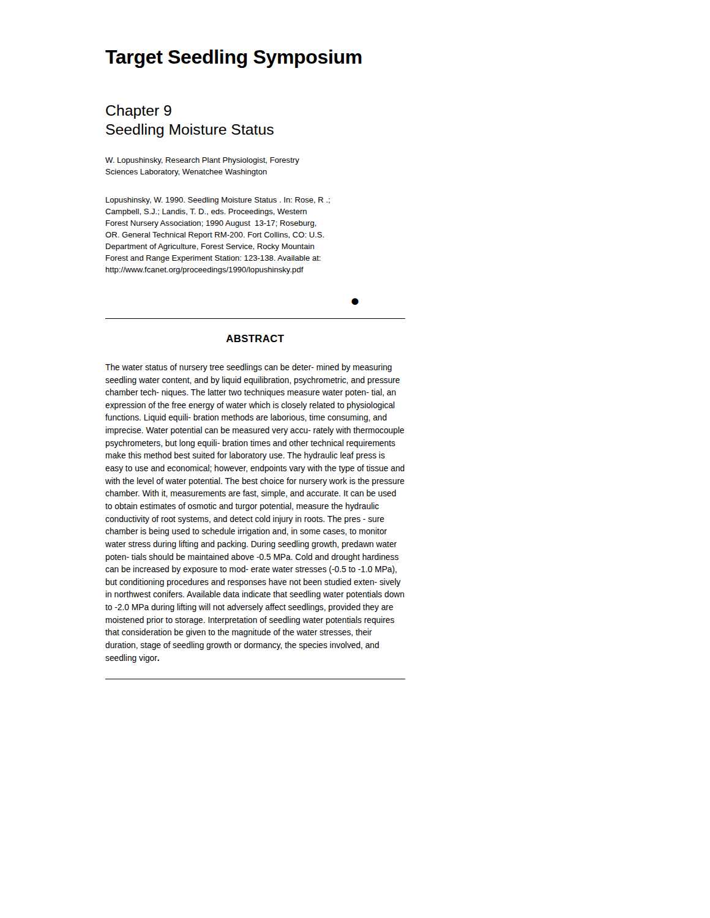Target Seedling Symposium
Chapter 9
Seedling Moisture Status
W. Lopushinsky, Research Plant Physiologist, Forestry
Sciences Laboratory, Wenatchee Washington
Lopushinsky, W. 1990. Seedling Moisture Status . In: Rose, R .;
Campbell, S.J.; Landis, T. D., eds. Proceedings, Western
Forest Nursery Association; 1990 August 13-17; Roseburg,
OR. General Technical Report RM-200. Fort Collins, CO: U.S.
Department of Agriculture, Forest Service, Rocky Mountain
Forest and Range Experiment Station: 123-138. Available at:
http://www.fcanet.org/proceedings/1990/lopushinsky.pdf
●
ABSTRACT
The water status of nursery tree seedlings can be deter- mined by measuring seedling water content, and by liquid equilibration, psychrometric, and pressure chamber tech- niques. The latter two techniques measure water poten- tial, an expression of the free energy of water which is closely related to physiological functions. Liquid equili- bration methods are laborious, time consuming, and imprecise. Water potential can be measured very accu- rately with thermocouple psychrometers, but long equili- bration times and other technical requirements make this method best suited for laboratory use. The hydraulic leaf press is easy to use and economical; however, endpoints vary with the type of tissue and with the level of water potential. The best choice for nursery work is the pressure chamber. With it, measurements are fast, simple, and accurate. It can be used to obtain estimates of osmotic and turgor potential, measure the hydraulic conductivity of root systems, and detect cold injury in roots. The pres - sure chamber is being used to schedule irrigation and, in some cases, to monitor water stress during lifting and packing. During seedling growth, predawn water poten- tials should be maintained above -0.5 MPa. Cold and drought hardiness can be increased by exposure to mod- erate water stresses (-0.5 to -1.0 MPa), but conditioning procedures and responses have not been studied exten- sively in northwest conifers. Available data indicate that seedling water potentials down to -2.0 MPa during lifting will not adversely affect seedlings, provided they are moistened prior to storage. Interpretation of seedling water potentials requires that consideration be given to the magnitude of the water stresses, their duration, stage of seedling growth or dormancy, the species involved, and seedling vigor.